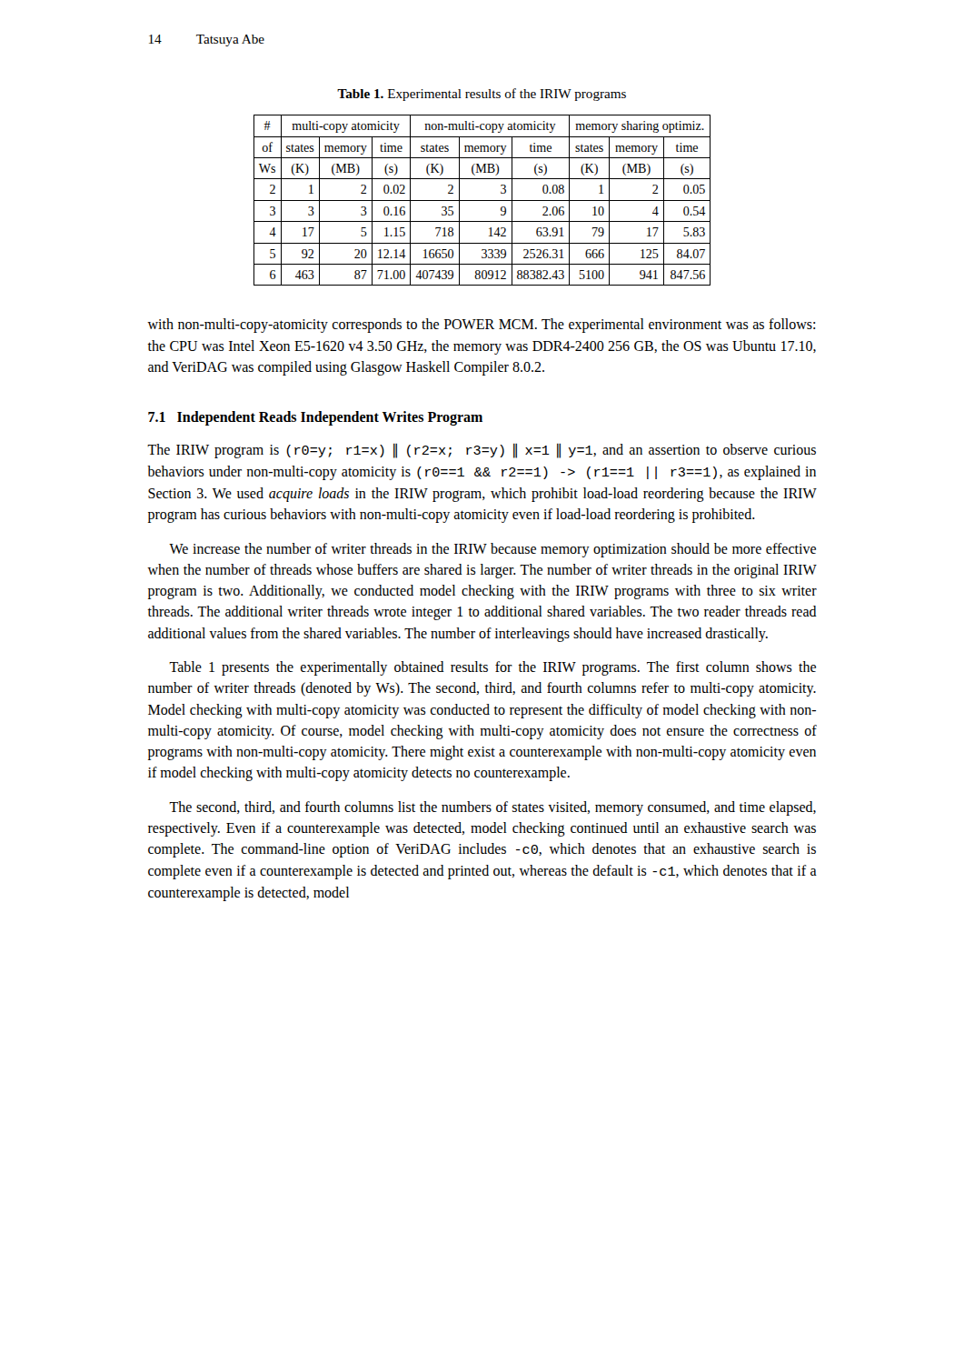14 Tatsuya Abe
Table 1. Experimental results of the IRIW programs
| # | multi-copy atomicity | non-multi-copy atomicity | memory sharing optimiz. |
| --- | --- | --- | --- |
| of | states | memory | time | states | memory | time | states | memory | time |
| Ws | (K) | (MB) | (s) | (K) | (MB) | (s) | (K) | (MB) | (s) |
| 2 | 1 | 2 | 0.02 | 2 | 3 | 0.08 | 1 | 2 | 0.05 |
| 3 | 3 | 3 | 0.16 | 35 | 9 | 2.06 | 10 | 4 | 0.54 |
| 4 | 17 | 5 | 1.15 | 718 | 142 | 63.91 | 79 | 17 | 5.83 |
| 5 | 92 | 20 | 12.14 | 16650 | 3339 | 2526.31 | 666 | 125 | 84.07 |
| 6 | 463 | 87 | 71.00 | 407439 | 80912 | 88382.43 | 5100 | 941 | 847.56 |
with non-multi-copy-atomicity corresponds to the POWER MCM. The experimental environment was as follows: the CPU was Intel Xeon E5-1620 v4 3.50 GHz, the memory was DDR4-2400 256 GB, the OS was Ubuntu 17.10, and VeriDAG was compiled using Glasgow Haskell Compiler 8.0.2.
7.1 Independent Reads Independent Writes Program
The IRIW program is (r0=y; r1=x) ∥ (r2=x; r3=y) ∥ x=1 ∥ y=1, and an assertion to observe curious behaviors under non-multi-copy atomicity is (r0==1 && r2==1) -> (r1==1 || r3==1), as explained in Section 3. We used acquire loads in the IRIW program, which prohibit load-load reordering because the IRIW program has curious behaviors with non-multi-copy atomicity even if load-load reordering is prohibited.
We increase the number of writer threads in the IRIW because memory optimization should be more effective when the number of threads whose buffers are shared is larger. The number of writer threads in the original IRIW program is two. Additionally, we conducted model checking with the IRIW programs with three to six writer threads. The additional writer threads wrote integer 1 to additional shared variables. The two reader threads read additional values from the shared variables. The number of interleavings should have increased drastically.
Table 1 presents the experimentally obtained results for the IRIW programs. The first column shows the number of writer threads (denoted by Ws). The second, third, and fourth columns refer to multi-copy atomicity. Model checking with multi-copy atomicity was conducted to represent the difficulty of model checking with non-multi-copy atomicity. Of course, model checking with multi-copy atomicity does not ensure the correctness of programs with non-multi-copy atomicity. There might exist a counterexample with non-multi-copy atomicity even if model checking with multi-copy atomicity detects no counterexample.
The second, third, and fourth columns list the numbers of states visited, memory consumed, and time elapsed, respectively. Even if a counterexample was detected, model checking continued until an exhaustive search was complete. The command-line option of VeriDAG includes -c0, which denotes that an exhaustive search is complete even if a counterexample is detected and printed out, whereas the default is -c1, which denotes that if a counterexample is detected, model